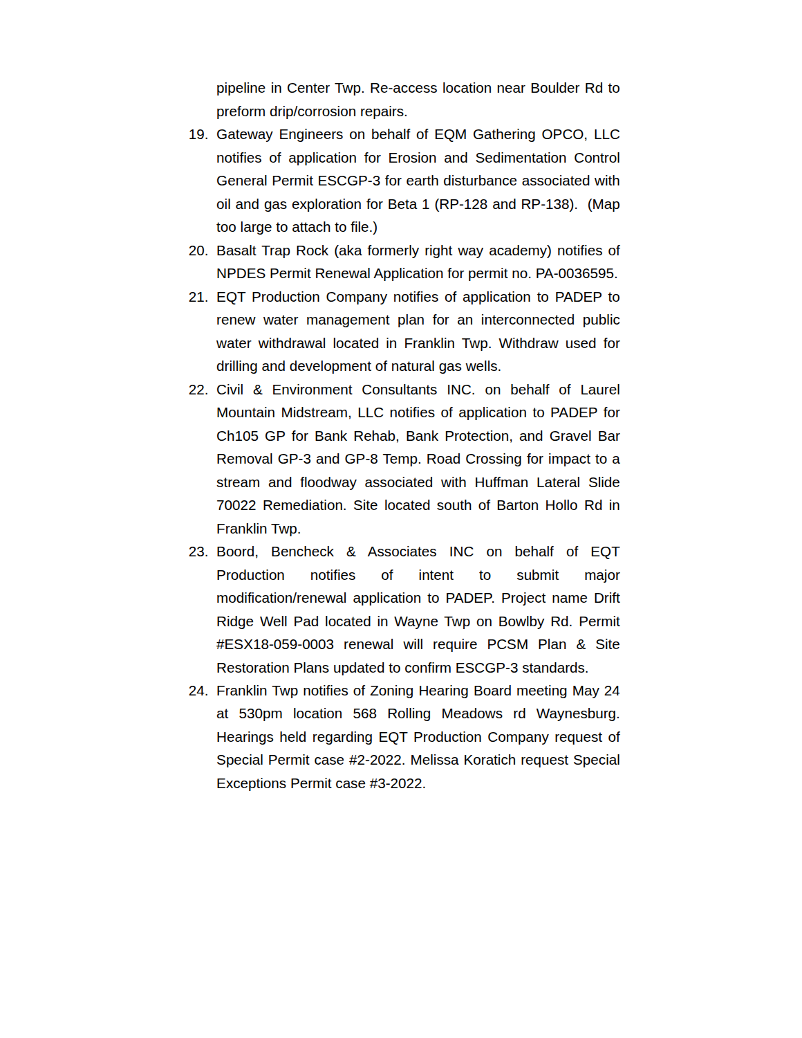pipeline in Center Twp. Re-access location near Boulder Rd to preform drip/corrosion repairs.
Gateway Engineers on behalf of EQM Gathering OPCO, LLC notifies of application for Erosion and Sedimentation Control General Permit ESCGP-3 for earth disturbance associated with oil and gas exploration for Beta 1 (RP-128 and RP-138). (Map too large to attach to file.)
Basalt Trap Rock (aka formerly right way academy) notifies of NPDES Permit Renewal Application for permit no. PA-0036595.
EQT Production Company notifies of application to PADEP to renew water management plan for an interconnected public water withdrawal located in Franklin Twp. Withdraw used for drilling and development of natural gas wells.
Civil & Environment Consultants INC. on behalf of Laurel Mountain Midstream, LLC notifies of application to PADEP for Ch105 GP for Bank Rehab, Bank Protection, and Gravel Bar Removal GP-3 and GP-8 Temp. Road Crossing for impact to a stream and floodway associated with Huffman Lateral Slide 70022 Remediation. Site located south of Barton Hollo Rd in Franklin Twp.
Boord, Bencheck & Associates INC on behalf of EQT Production notifies of intent to submit major modification/renewal application to PADEP. Project name Drift Ridge Well Pad located in Wayne Twp on Bowlby Rd. Permit #ESX18-059-0003 renewal will require PCSM Plan & Site Restoration Plans updated to confirm ESCGP-3 standards.
Franklin Twp notifies of Zoning Hearing Board meeting May 24 at 530pm location 568 Rolling Meadows rd Waynesburg. Hearings held regarding EQT Production Company request of Special Permit case #2-2022. Melissa Koratich request Special Exceptions Permit case #3-2022.